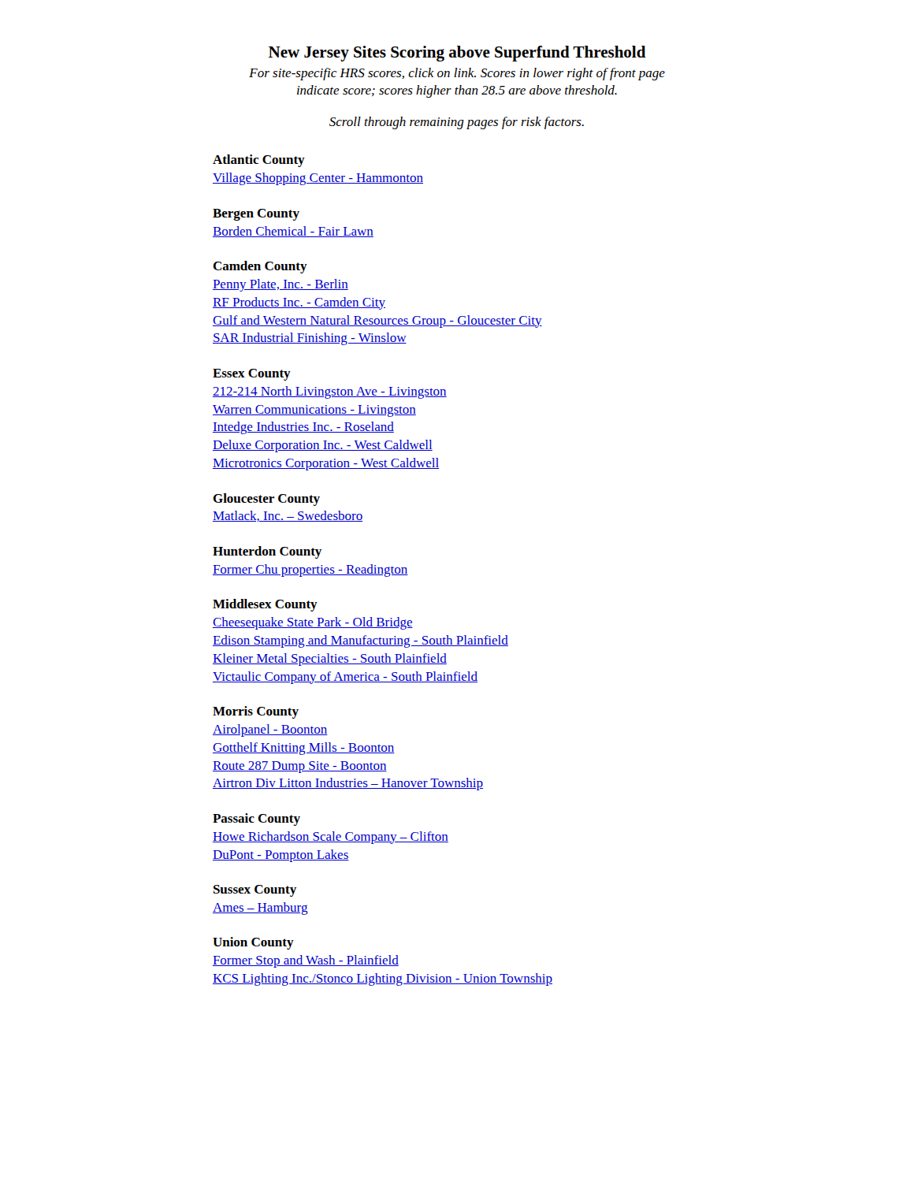New Jersey Sites Scoring above Superfund Threshold
For site-specific HRS scores, click on link. Scores in lower right of front page indicate score; scores higher than 28.5 are above threshold.
Scroll through remaining pages for risk factors.
Atlantic County
Village Shopping Center - Hammonton
Bergen County
Borden Chemical - Fair Lawn
Camden County
Penny Plate, Inc. - Berlin
RF Products Inc. - Camden City
Gulf and Western Natural Resources Group - Gloucester City
SAR Industrial Finishing - Winslow
Essex County
212-214 North Livingston Ave - Livingston
Warren Communications - Livingston
Intedge Industries Inc. - Roseland
Deluxe Corporation Inc. - West Caldwell
Microtronics Corporation - West Caldwell
Gloucester County
Matlack, Inc. – Swedesboro
Hunterdon County
Former Chu properties - Readington
Middlesex County
Cheesequake State Park - Old Bridge
Edison Stamping and Manufacturing - South Plainfield
Kleiner Metal Specialties - South Plainfield
Victaulic Company of America - South Plainfield
Morris County
Airolpanel - Boonton
Gotthelf Knitting Mills - Boonton
Route 287 Dump Site - Boonton
Airtron Div Litton Industries – Hanover Township
Passaic County
Howe Richardson Scale Company – Clifton
DuPont - Pompton Lakes
Sussex County
Ames – Hamburg
Union County
Former Stop and Wash - Plainfield
KCS Lighting Inc./Stonco Lighting Division - Union Township